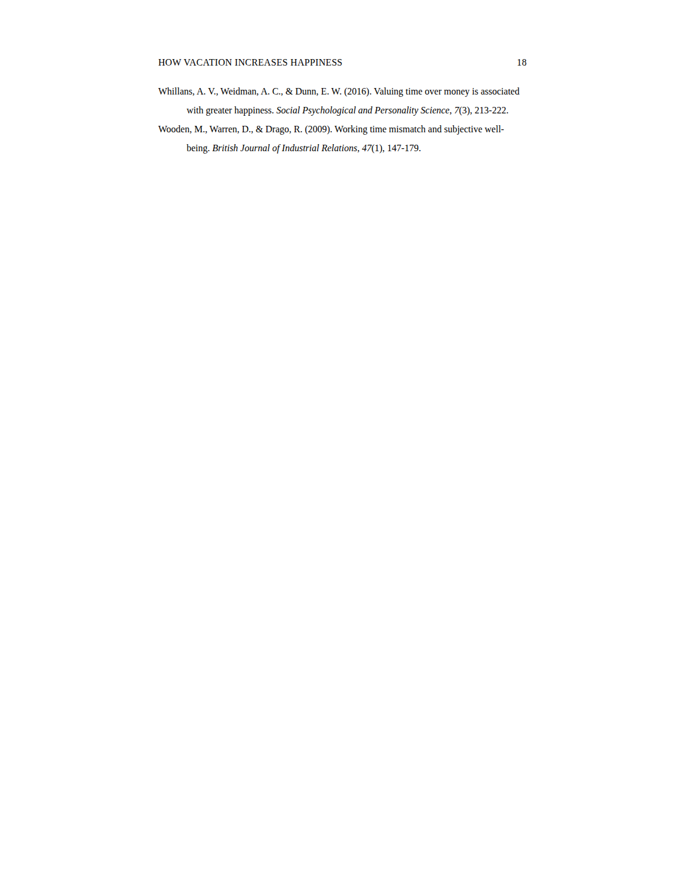How Vacation Increases Happiness 18
Whillans, A. V., Weidman, A. C., & Dunn, E. W. (2016). Valuing time over money is associated with greater happiness. Social Psychological and Personality Science, 7(3), 213-222.
Wooden, M., Warren, D., & Drago, R. (2009). Working time mismatch and subjective well-being. British Journal of Industrial Relations, 47(1), 147-179.